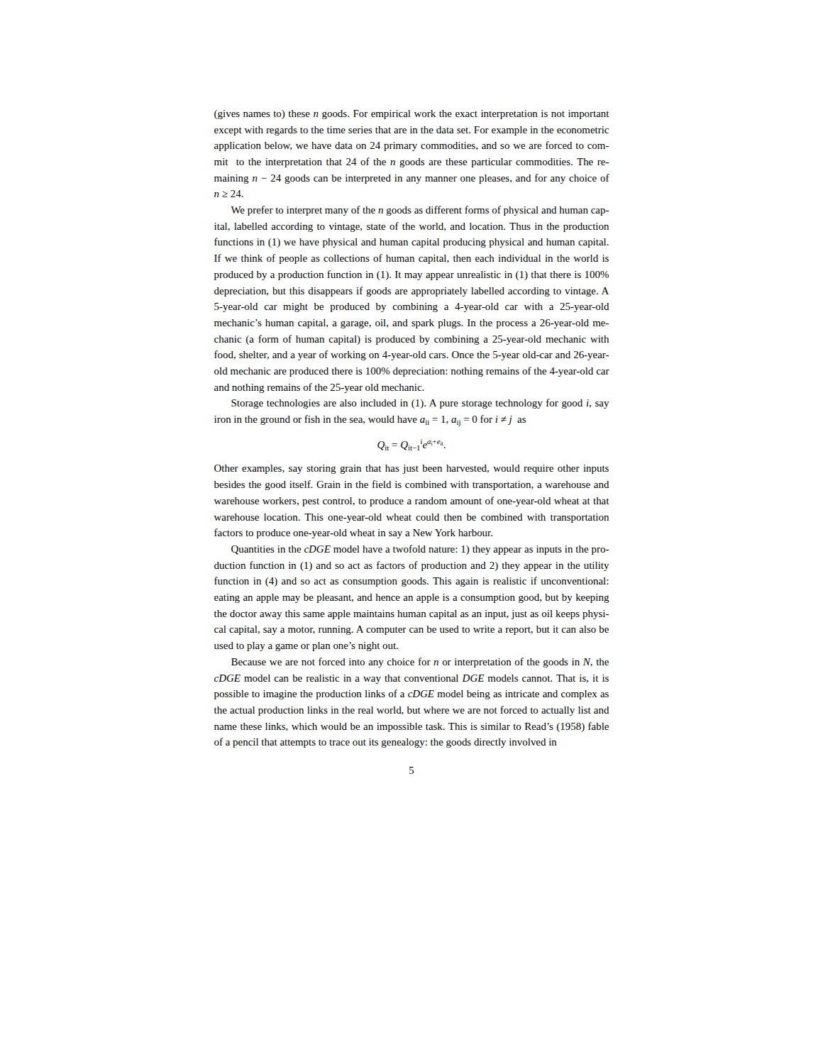(gives names to) these n goods. For empirical work the exact interpretation is not important except with regards to the time series that are in the data set. For example in the econometric application below, we have data on 24 primary commodities, and so we are forced to commit to the interpretation that 24 of the n goods are these particular commodities. The remaining n − 24 goods can be interpreted in any manner one pleases, and for any choice of n ≥ 24.
We prefer to interpret many of the n goods as different forms of physical and human capital, labelled according to vintage, state of the world, and location. Thus in the production functions in (1) we have physical and human capital producing physical and human capital. If we think of people as collections of human capital, then each individual in the world is produced by a production function in (1). It may appear unrealistic in (1) that there is 100% depreciation, but this disappears if goods are appropriately labelled according to vintage. A 5-year-old car might be produced by combining a 4-year-old car with a 25-year-old mechanic’s human capital, a garage, oil, and spark plugs. In the process a 26-year-old mechanic (a form of human capital) is produced by combining a 25-year-old mechanic with food, shelter, and a year of working on 4-year-old cars. Once the 5-year old-car and 26-year-old mechanic are produced there is 100% depreciation: nothing remains of the 4-year-old car and nothing remains of the 25-year old mechanic.
Storage technologies are also included in (1). A pure storage technology for good i, say iron in the ground or fish in the sea, would have aii = 1, aij = 0 for i ≠ j as
Qit = Qit−1 ieai+eit.
Other examples, say storing grain that has just been harvested, would require other inputs besides the good itself. Grain in the field is combined with transportation, a warehouse and warehouse workers, pest control, to produce a random amount of one-year-old wheat at that warehouse location. This one-year-old wheat could then be combined with transportation factors to produce one-year-old wheat in say a New York harbour.
Quantities in the cDGE model have a twofold nature: 1) they appear as inputs in the production function in (1) and so act as factors of production and 2) they appear in the utility function in (4) and so act as consumption goods. This again is realistic if unconventional: eating an apple may be pleasant, and hence an apple is a consumption good, but by keeping the doctor away this same apple maintains human capital as an input, just as oil keeps physical capital, say a motor, running. A computer can be used to write a report, but it can also be used to play a game or plan one’s night out.
Because we are not forced into any choice for n or interpretation of the goods in N, the cDGE model can be realistic in a way that conventional DGE models cannot. That is, it is possible to imagine the production links of a cDGE model being as intricate and complex as the actual production links in the real world, but where we are not forced to actually list and name these links, which would be an impossible task. This is similar to Read’s (1958) fable of a pencil that attempts to trace out its genealogy: the goods directly involved in
5